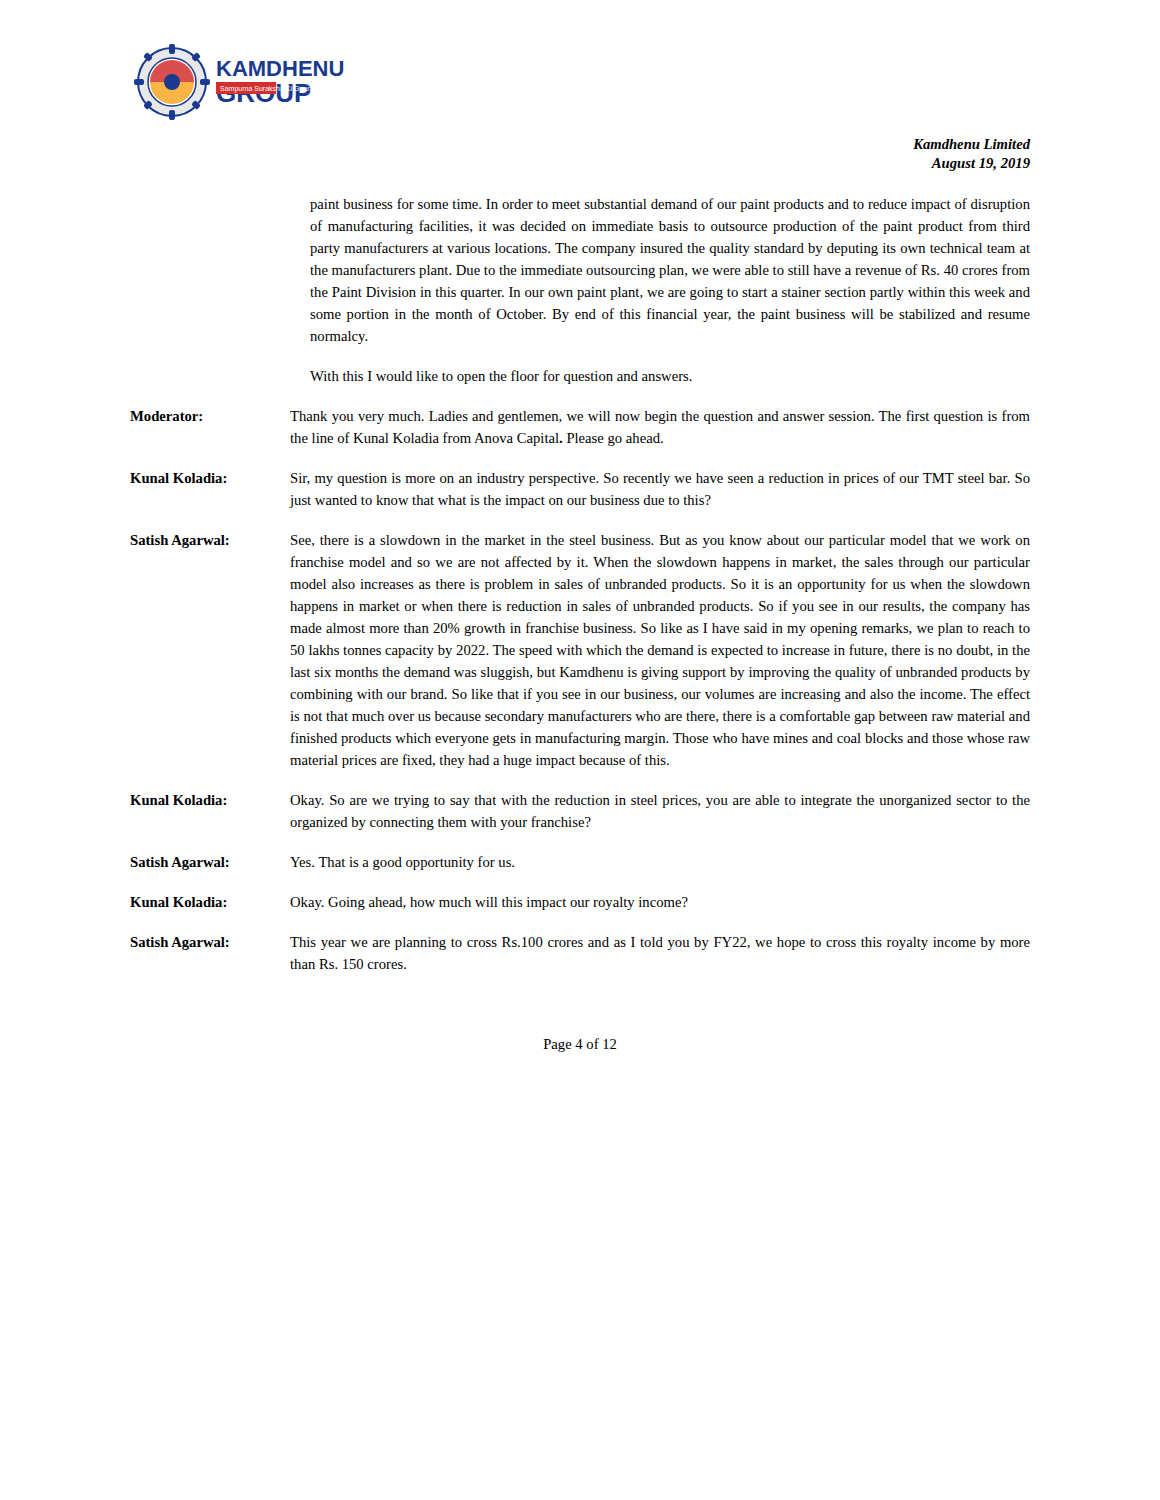KAMDHENU GROUP Sampurna Suraksha Ki Guarantee
Kamdhenu Limited
August 19, 2019
paint business for some time. In order to meet substantial demand of our paint products and to reduce impact of disruption of manufacturing facilities, it was decided on immediate basis to outsource production of the paint product from third party manufacturers at various locations. The company insured the quality standard by deputing its own technical team at the manufacturers plant. Due to the immediate outsourcing plan, we were able to still have a revenue of Rs. 40 crores from the Paint Division in this quarter. In our own paint plant, we are going to start a stainer section partly within this week and some portion in the month of October. By end of this financial year, the paint business will be stabilized and resume normalcy.
With this I would like to open the floor for question and answers.
| Moderator: | Thank you very much. Ladies and gentlemen, we will now begin the question and answer session. The first question is from the line of Kunal Koladia from Anova Capital . Please go ahead. |
| Kunal Koladia: | Sir, my question is more on an industry perspective. So recently we have seen a reduction in prices of our TMT steel bar. So just wanted to know that what is the impact on our business due to this? |
| Satish Agarwal: | See, there is a slowdown in the market in the steel business. But as you know about our particular model that we work on franchise model and so we are not affected by it. When the slowdown happens in market, the sales through our particular model also increases as there is problem in sales of unbranded products. So it is an opportunity for us when the slowdown happens in market or when there is reduction in sales of unbranded products. So if you see in our results, the company has made almost more than 20% growth in franchise business. So like as I have said in my opening remarks, we plan to reach to 50 lakhs tonnes capacity by 2022. The speed with which the demand is expected to increase in future, there is no doubt, in the last six months the demand was sluggish, but Kamdhenu is giving support by improving the quality of unbranded products by combining with our brand. So like that if you see in our business, our volumes are increasing and also the income. The effect is not that much over us because secondary manufacturers who are there, there is a comfortable gap between raw material and finished products which everyone gets in manufacturing margin. Those who have mines and coal blocks and those whose raw material prices are fixed, they had a huge impact because of this. |
| Kunal Koladia: | Okay. So are we trying to say that with the reduction in steel prices, you are able to integrate the unorganized sector to the organized by connecting them with your franchise? |
| Satish Agarwal: | Yes. That is a good opportunity for us. |
| Kunal Koladia: | Okay. Going ahead, how much will this impact our royalty income? |
| Satish Agarwal: | This year we are planning to cross Rs.100 crores and as I told you by FY22, we hope to cross this royalty income by more than Rs. 150 crores. |
Page 4 of 12